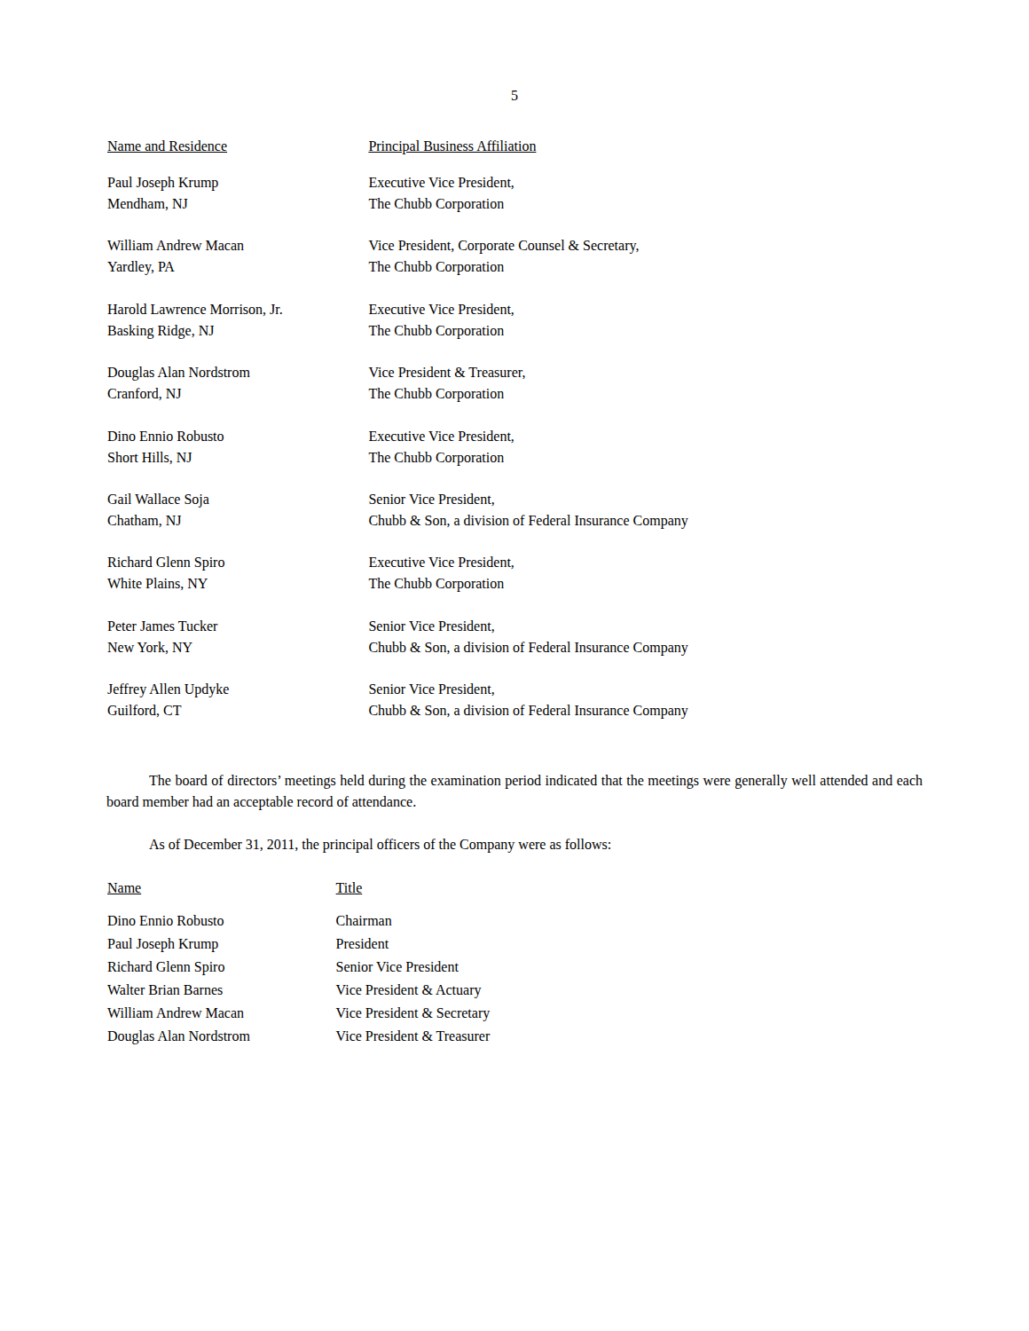5
| Name and Residence | Principal Business Affiliation |
| --- | --- |
| Paul Joseph Krump Mendham, NJ | Executive Vice President, The Chubb Corporation |
| William Andrew Macan Yardley, PA | Vice President, Corporate Counsel & Secretary, The Chubb Corporation |
| Harold Lawrence Morrison, Jr. Basking Ridge, NJ | Executive Vice President, The Chubb Corporation |
| Douglas Alan Nordstrom Cranford, NJ | Vice President & Treasurer, The Chubb Corporation |
| Dino Ennio Robusto Short Hills, NJ | Executive Vice President, The Chubb Corporation |
| Gail Wallace Soja Chatham, NJ | Senior Vice President, Chubb & Son, a division of Federal Insurance Company |
| Richard Glenn Spiro White Plains, NY | Executive Vice President, The Chubb Corporation |
| Peter James Tucker New York, NY | Senior Vice President, Chubb & Son, a division of Federal Insurance Company |
| Jeffrey Allen Updyke Guilford, CT | Senior Vice President, Chubb & Son, a division of Federal Insurance Company |
The board of directors’ meetings held during the examination period indicated that the meetings were generally well attended and each board member had an acceptable record of attendance.
As of December 31, 2011, the principal officers of the Company were as follows:
| Name | Title |
| --- | --- |
| Dino Ennio Robusto | Chairman |
| Paul Joseph Krump | President |
| Richard Glenn Spiro | Senior Vice President |
| Walter Brian Barnes | Vice President & Actuary |
| William Andrew Macan | Vice President & Secretary |
| Douglas Alan Nordstrom | Vice President & Treasurer |